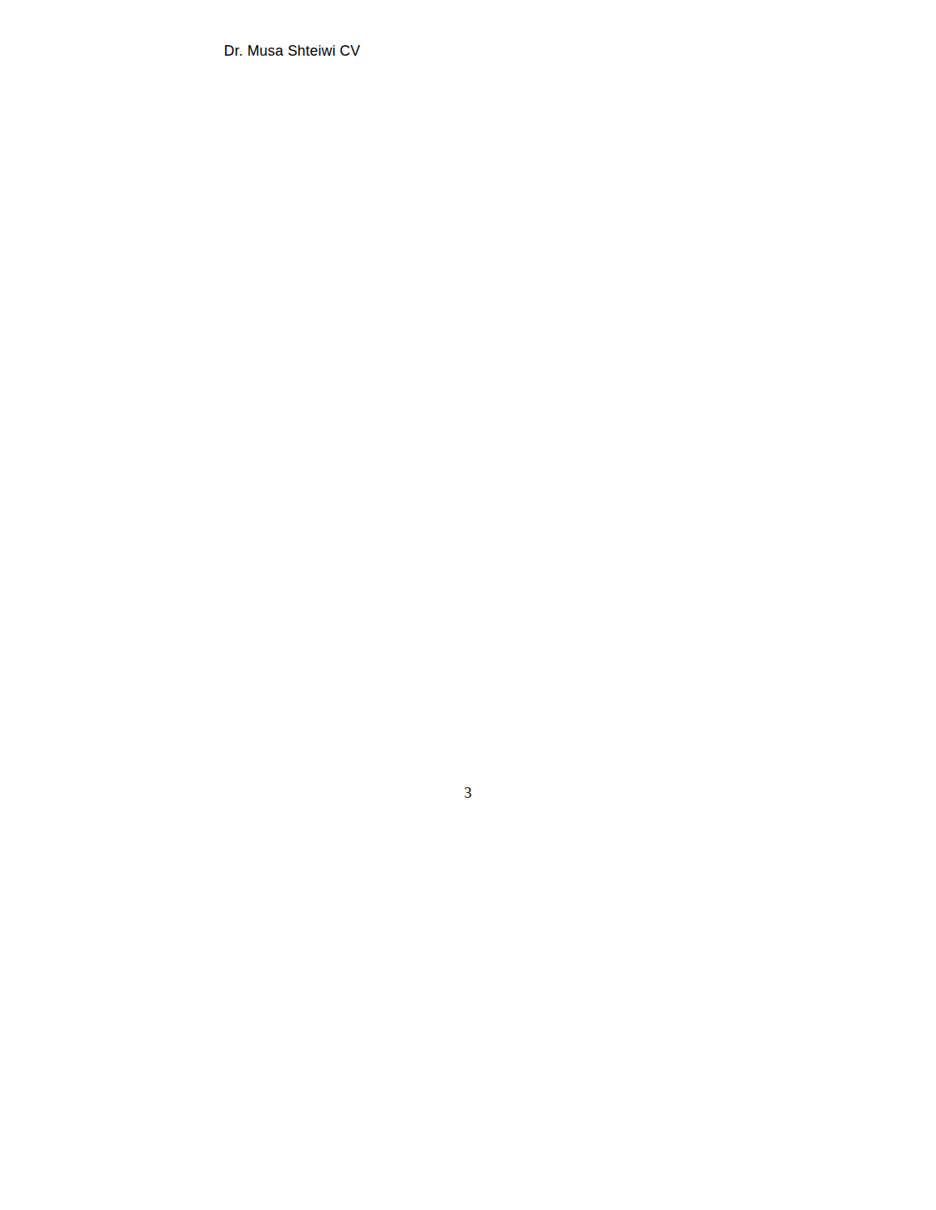Dr. Musa Shteiwi CV
3